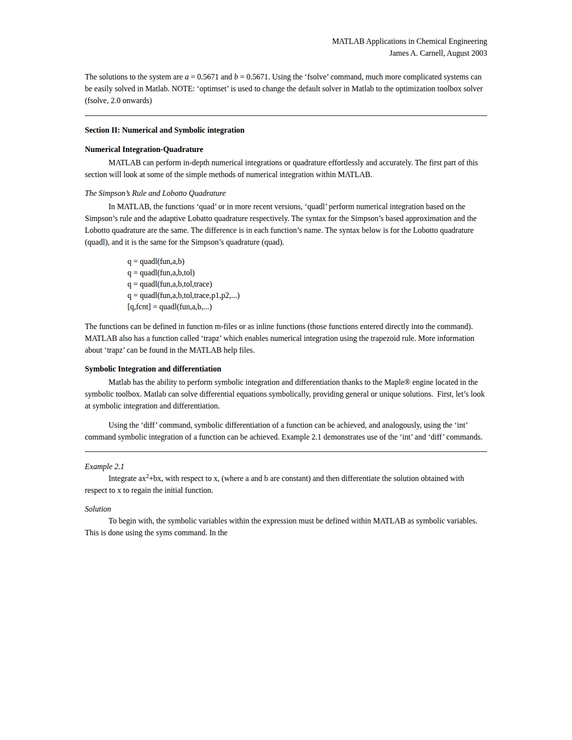MATLAB Applications in Chemical Engineering James A. Carnell, August 2003
The solutions to the system are a = 0.5671 and b = 0.5671. Using the ‘fsolve’ command, much more complicated systems can be easily solved in Matlab. NOTE: ‘optimset’ is used to change the default solver in Matlab to the optimization toolbox solver (fsolve, 2.0 onwards)
Section II: Numerical and Symbolic integration
Numerical Integration-Quadrature
MATLAB can perform in-depth numerical integrations or quadrature effortlessly and accurately. The first part of this section will look at some of the simple methods of numerical integration within MATLAB.
The Simpson’s Rule and Lobotto Quadrature
In MATLAB, the functions ‘quad’ or in more recent versions, ‘quadl’ perform numerical integration based on the Simpson’s rule and the adaptive Lobatto quadrature respectively. The syntax for the Simpson’s based approximation and the Lobotto quadrature are the same. The difference is in each function’s name. The syntax below is for the Lobotto quadrature (quadl), and it is the same for the Simpson’s quadrature (quad).
q = quadl(fun,a,b)
q = quadl(fun,a,b,tol)
q = quadl(fun,a,b,tol,trace)
q = quadl(fun,a,b,tol,trace,p1,p2,...)
[q,fcnt] = quadl(fun,a,b,...)
The functions can be defined in function m-files or as inline functions (those functions entered directly into the command). MATLAB also has a function called ‘trapz’ which enables numerical integration using the trapezoid rule. More information about ‘trapz’ can be found in the MATLAB help files.
Symbolic Integration and differentiation
Matlab has the ability to perform symbolic integration and differentiation thanks to the Maple® engine located in the symbolic toolbox. Matlab can solve differential equations symbolically, providing general or unique solutions. First, let’s look at symbolic integration and differentiation.
Using the ‘diff’ command, symbolic differentiation of a function can be achieved, and analogously, using the ‘int’ command symbolic integration of a function can be achieved. Example 2.1 demonstrates use of the ‘int’ and ‘diff’ commands.
Example 2.1
Integrate ax2+bx, with respect to x, (where a and b are constant) and then differentiate the solution obtained with respect to x to regain the initial function.
Solution
To begin with, the symbolic variables within the expression must be defined within MATLAB as symbolic variables. This is done using the syms command. In the